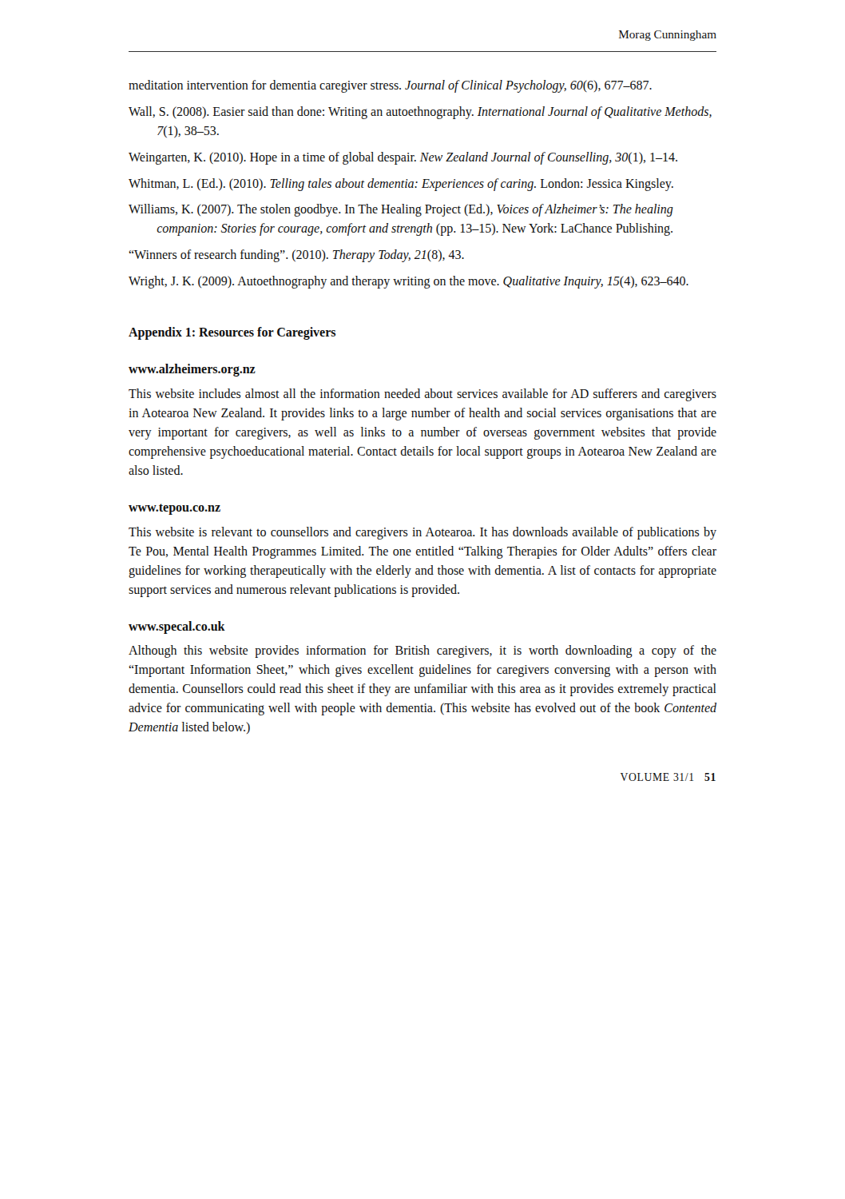Morag Cunningham
meditation intervention for dementia caregiver stress. Journal of Clinical Psychology, 60(6), 677–687.
Wall, S. (2008). Easier said than done: Writing an autoethnography. International Journal of Qualitative Methods, 7(1), 38–53.
Weingarten, K. (2010). Hope in a time of global despair. New Zealand Journal of Counselling, 30(1), 1–14.
Whitman, L. (Ed.). (2010). Telling tales about dementia: Experiences of caring. London: Jessica Kingsley.
Williams, K. (2007). The stolen goodbye. In The Healing Project (Ed.), Voices of Alzheimer’s: The healing companion: Stories for courage, comfort and strength (pp. 13–15). New York: LaChance Publishing.
“Winners of research funding”. (2010). Therapy Today, 21(8), 43.
Wright, J. K. (2009). Autoethnography and therapy writing on the move. Qualitative Inquiry, 15(4), 623–640.
Appendix 1: Resources for Caregivers
www.alzheimers.org.nz
This website includes almost all the information needed about services available for AD sufferers and caregivers in Aotearoa New Zealand. It provides links to a large number of health and social services organisations that are very important for caregivers, as well as links to a number of overseas government websites that provide comprehensive psychoeducational material. Contact details for local support groups in Aotearoa New Zealand are also listed.
www.tepou.co.nz
This website is relevant to counsellors and caregivers in Aotearoa. It has downloads available of publications by Te Pou, Mental Health Programmes Limited. The one entitled “Talking Therapies for Older Adults” offers clear guidelines for working therapeutically with the elderly and those with dementia. A list of contacts for appropriate support services and numerous relevant publications is provided.
www.specal.co.uk
Although this website provides information for British caregivers, it is worth downloading a copy of the “Important Information Sheet,” which gives excellent guidelines for caregivers conversing with a person with dementia. Counsellors could read this sheet if they are unfamiliar with this area as it provides extremely practical advice for communicating well with people with dementia. (This website has evolved out of the book Contented Dementia listed below.)
VOLUME 31/1 51